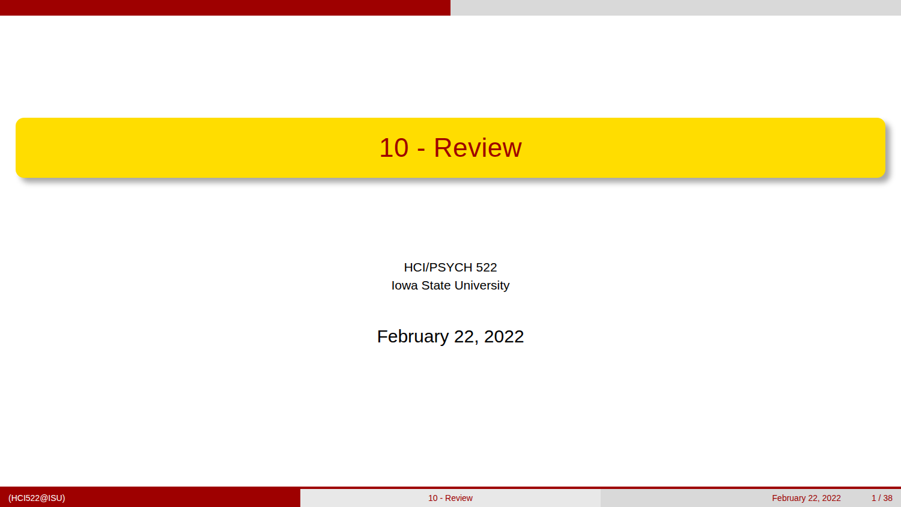10 - Review
HCI/PSYCH 522
Iowa State University
February 22, 2022
(HCI522@ISU)
10 - Review
February 22, 2022 1 / 38